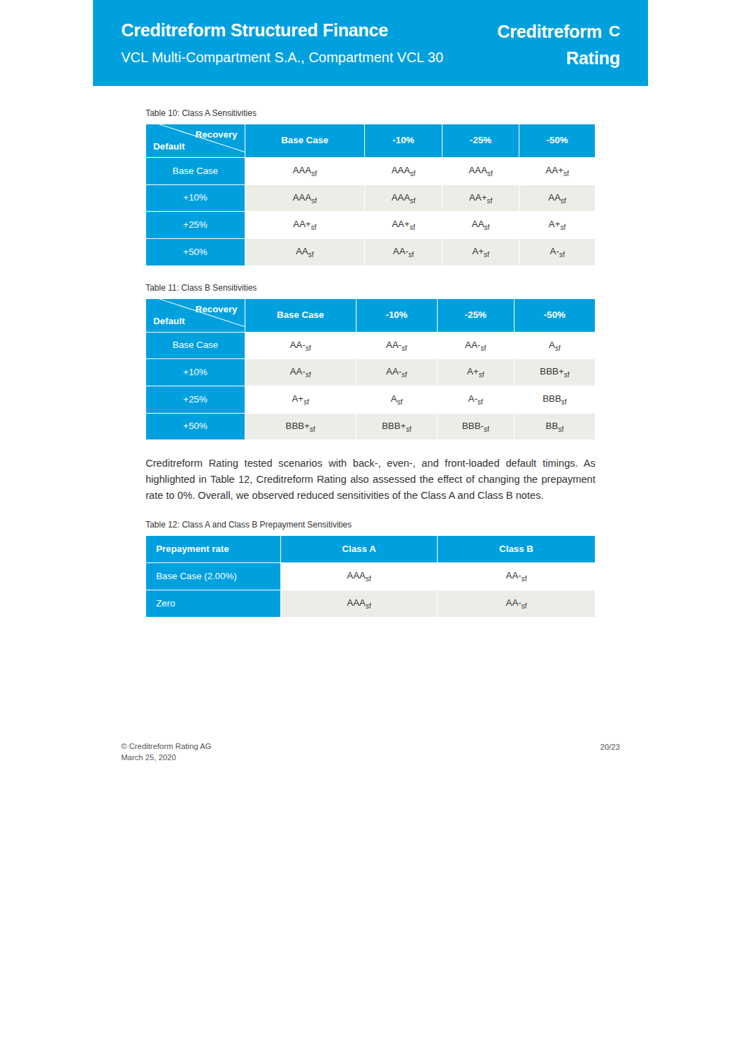Creditreform Structured Finance
VCL Multi-Compartment S.A., Compartment VCL 30
Creditreform C
Rating
Table 10: Class A Sensitivities
| Recovery Default | Base Case | -10% | -25% | -50% |
| --- | --- | --- | --- | --- |
| Base Case | AAA sf | AAA sf | AAA sf | AA+ sf |
| +10% | AAA sf | AAA sf | AA+ sf | AA sf |
| +25% | AA+ sf | AA+ sf | AA sf | A+ sf |
| +50% | AA sf | AA- sf | A+ sf | A- sf |
Table 11: Class B Sensitivities
| Recovery Default | Base Case | -10% | -25% | -50% |
| --- | --- | --- | --- | --- |
| Base Case | AA- sf | AA- sf | AA- sf | A sf |
| +10% | AA- sf | AA- sf | A+ sf | BBB+ sf |
| +25% | A+ sf | A sf | A- sf | BBB sf |
| +50% | BBB+ sf | BBB+ sf | BBB- sf | BB sf |
Creditreform Rating tested scenarios with back-, even-, and front-loaded default timings. As highlighted in Table 12, Creditreform Rating also assessed the effect of changing the prepayment rate to 0%. Overall, we observed reduced sensitivities of the Class A and Class B notes.
Table 12: Class A and Class B Prepayment Sensitivities
| Prepayment rate | Class A | Class B |
| --- | --- | --- |
| Base Case (2.00%) | AAA sf | AA- sf |
| Zero | AAA sf | AA- sf |
© Creditreform Rating AG
March 25, 2020
20/23